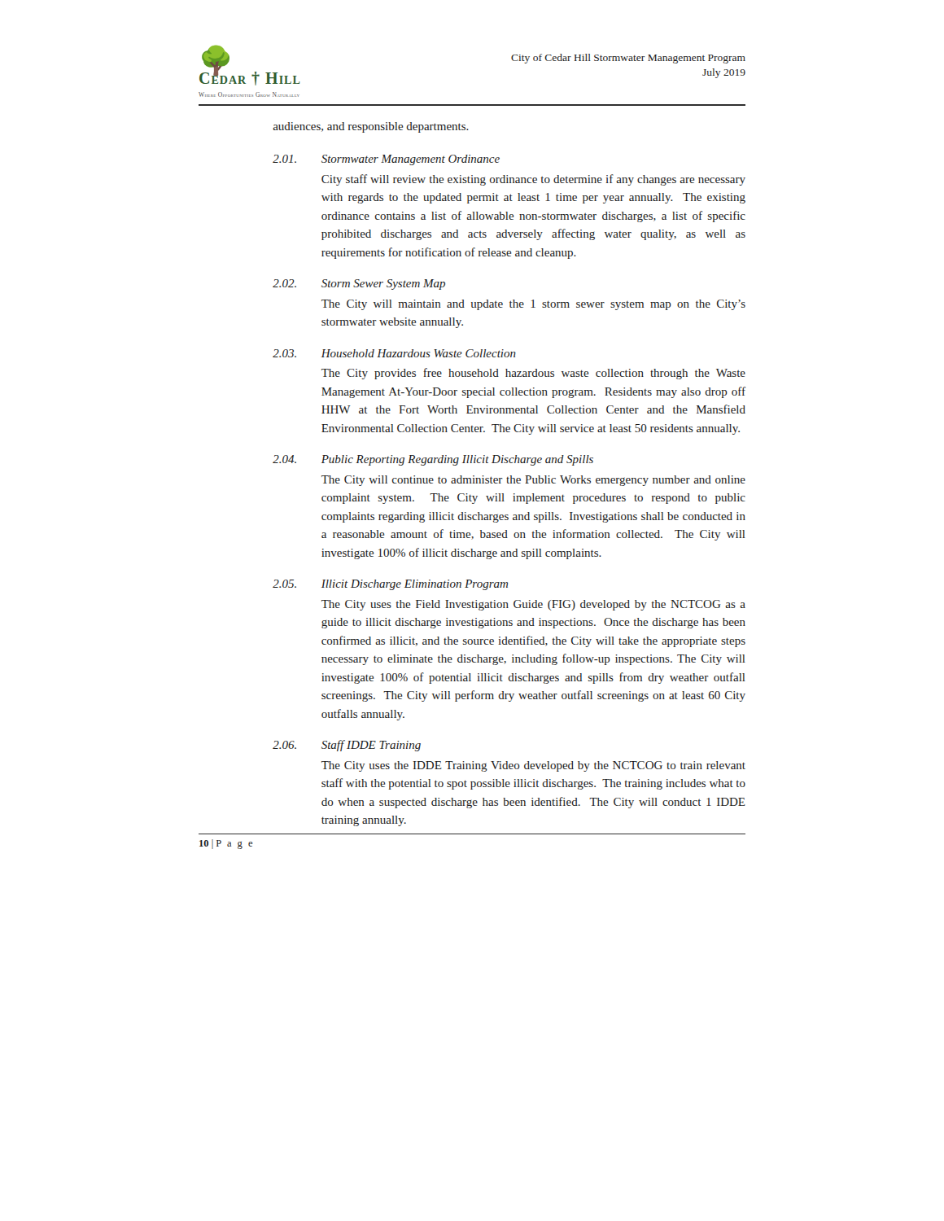🌳 Cedar † Hill Where Opportunities Grow Naturally
City of Cedar Hill Stormwater Management Program
July 2019
audiences, and responsible departments.
2.01.
Stormwater Management Ordinance
City staff will review the existing ordinance to determine if any changes are necessary with regards to the updated permit at least 1 time per year annually. The existing ordinance contains a list of allowable non-stormwater discharges, a list of specific prohibited discharges and acts adversely affecting water quality, as well as requirements for notification of release and cleanup.
2.02.
Storm Sewer System Map
The City will maintain and update the 1 storm sewer system map on the City’s stormwater website annually.
2.03.
Household Hazardous Waste Collection
The City provides free household hazardous waste collection through the Waste Management At-Your-Door special collection program. Residents may also drop off HHW at the Fort Worth Environmental Collection Center and the Mansfield Environmental Collection Center. The City will service at least 50 residents annually.
2.04.
Public Reporting Regarding Illicit Discharge and Spills
The City will continue to administer the Public Works emergency number and online complaint system. The City will implement procedures to respond to public complaints regarding illicit discharges and spills. Investigations shall be conducted in a reasonable amount of time, based on the information collected. The City will investigate 100% of illicit discharge and spill complaints.
2.05.
Illicit Discharge Elimination Program
The City uses the Field Investigation Guide (FIG) developed by the NCTCOG as a guide to illicit discharge investigations and inspections. Once the discharge has been confirmed as illicit, and the source identified, the City will take the appropriate steps necessary to eliminate the discharge, including follow-up inspections. The City will investigate 100% of potential illicit discharges and spills from dry weather outfall screenings. The City will perform dry weather outfall screenings on at least 60 City outfalls annually.
2.06.
Staff IDDE Training
The City uses the IDDE Training Video developed by the NCTCOG to train relevant staff with the potential to spot possible illicit discharges. The training includes what to do when a suspected discharge has been identified. The City will conduct 1 IDDE training annually.
10 | P a g e